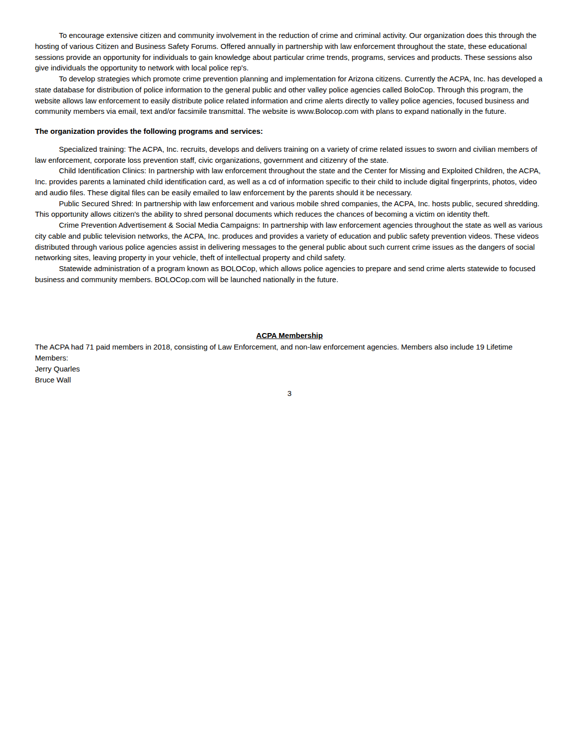To encourage extensive citizen and community involvement in the reduction of crime and criminal activity. Our organization does this through the hosting of various Citizen and Business Safety Forums. Offered annually in partnership with law enforcement throughout the state, these educational sessions provide an opportunity for individuals to gain knowledge about particular crime trends, programs, services and products. These sessions also give individuals the opportunity to network with local police rep's.
To develop strategies which promote crime prevention planning and implementation for Arizona citizens. Currently the ACPA, Inc. has developed a state database for distribution of police information to the general public and other valley police agencies called BoloCop. Through this program, the website allows law enforcement to easily distribute police related information and crime alerts directly to valley police agencies, focused business and community members via email, text and/or facsimile transmittal. The website is www.Bolocop.com with plans to expand nationally in the future.
The organization provides the following programs and services:
Specialized training: The ACPA, Inc. recruits, develops and delivers training on a variety of crime related issues to sworn and civilian members of law enforcement, corporate loss prevention staff, civic organizations, government and citizenry of the state.
Child Identification Clinics: In partnership with law enforcement throughout the state and the Center for Missing and Exploited Children, the ACPA, Inc. provides parents a laminated child identification card, as well as a cd of information specific to their child to include digital fingerprints, photos, video and audio files. These digital files can be easily emailed to law enforcement by the parents should it be necessary.
Public Secured Shred: In partnership with law enforcement and various mobile shred companies, the ACPA, Inc. hosts public, secured shredding. This opportunity allows citizen's the ability to shred personal documents which reduces the chances of becoming a victim on identity theft.
Crime Prevention Advertisement & Social Media Campaigns: In partnership with law enforcement agencies throughout the state as well as various city cable and public television networks, the ACPA, Inc. produces and provides a variety of education and public safety prevention videos. These videos distributed through various police agencies assist in delivering messages to the general public about such current crime issues as the dangers of social networking sites, leaving property in your vehicle, theft of intellectual property and child safety.
Statewide administration of a program known as BOLOCop, which allows police agencies to prepare and send crime alerts statewide to focused business and community members. BOLOCop.com will be launched nationally in the future.
ACPA Membership
The ACPA had 71 paid members in 2018, consisting of Law Enforcement, and non-law enforcement agencies. Members also include 19 Lifetime Members:
Jerry Quarles
Bruce Wall
3